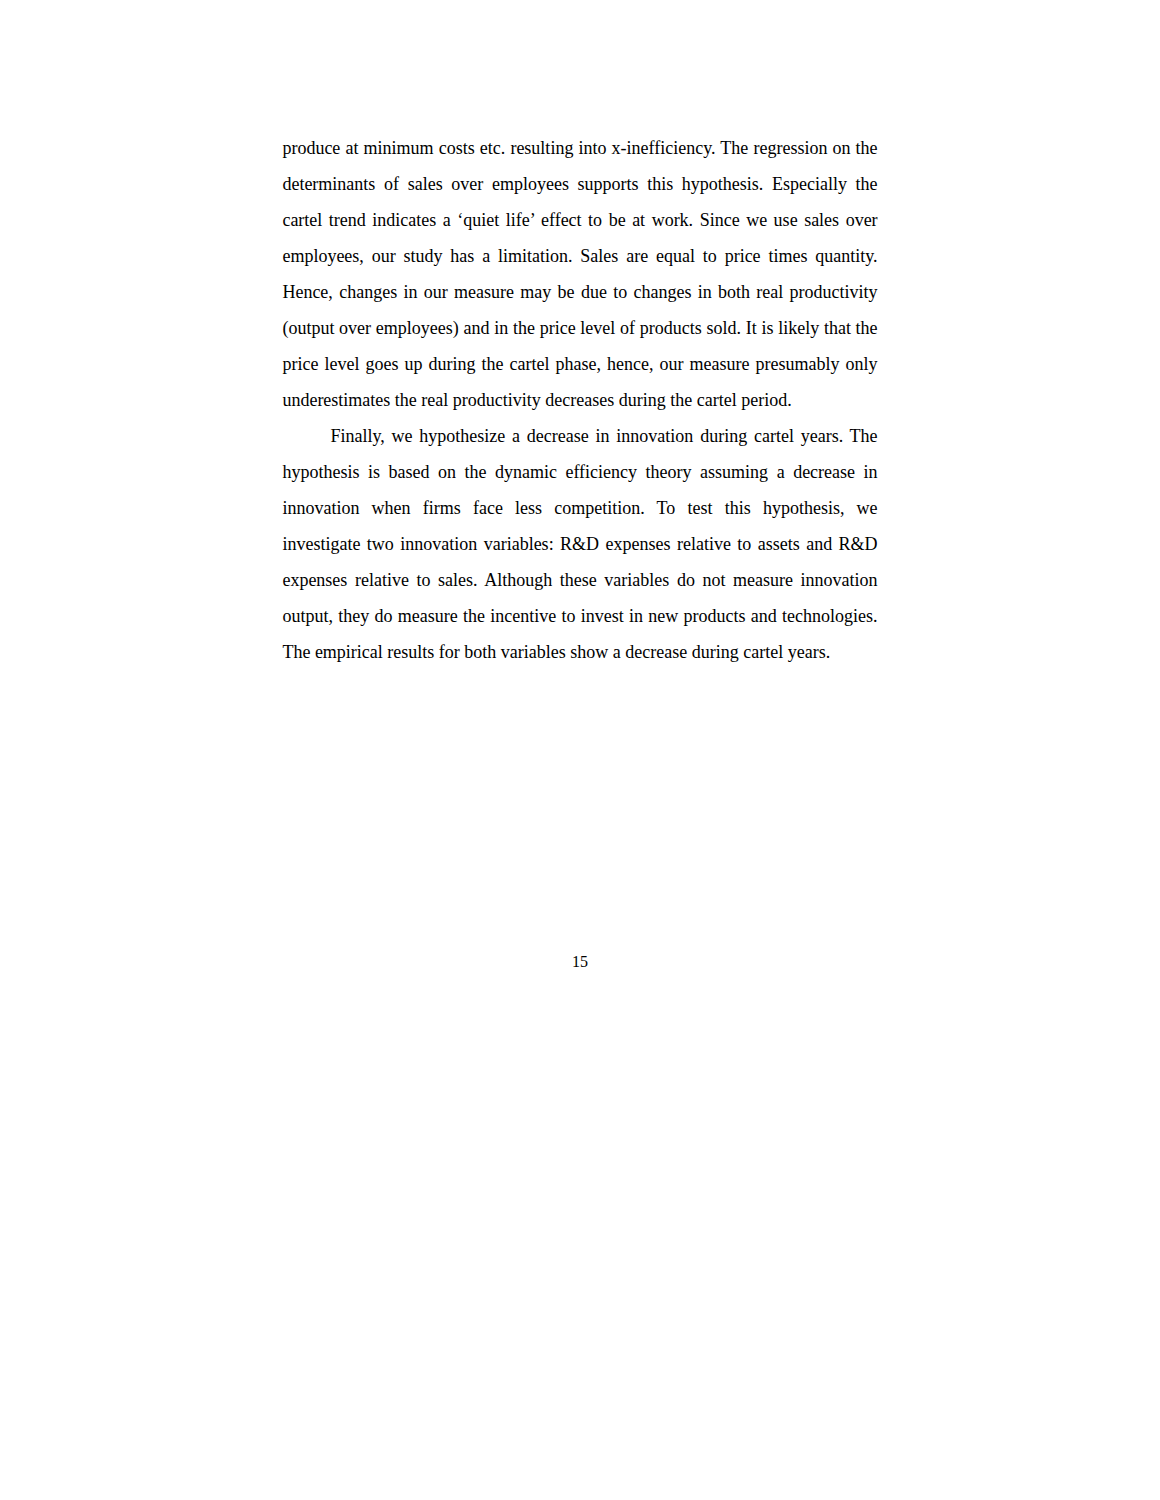produce at minimum costs etc. resulting into x-inefficiency. The regression on the determinants of sales over employees supports this hypothesis. Especially the cartel trend indicates a ‘quiet life’ effect to be at work. Since we use sales over employees, our study has a limitation. Sales are equal to price times quantity. Hence, changes in our measure may be due to changes in both real productivity (output over employees) and in the price level of products sold. It is likely that the price level goes up during the cartel phase, hence, our measure presumably only underestimates the real productivity decreases during the cartel period.
Finally, we hypothesize a decrease in innovation during cartel years. The hypothesis is based on the dynamic efficiency theory assuming a decrease in innovation when firms face less competition. To test this hypothesis, we investigate two innovation variables: R&D expenses relative to assets and R&D expenses relative to sales. Although these variables do not measure innovation output, they do measure the incentive to invest in new products and technologies. The empirical results for both variables show a decrease during cartel years.
15